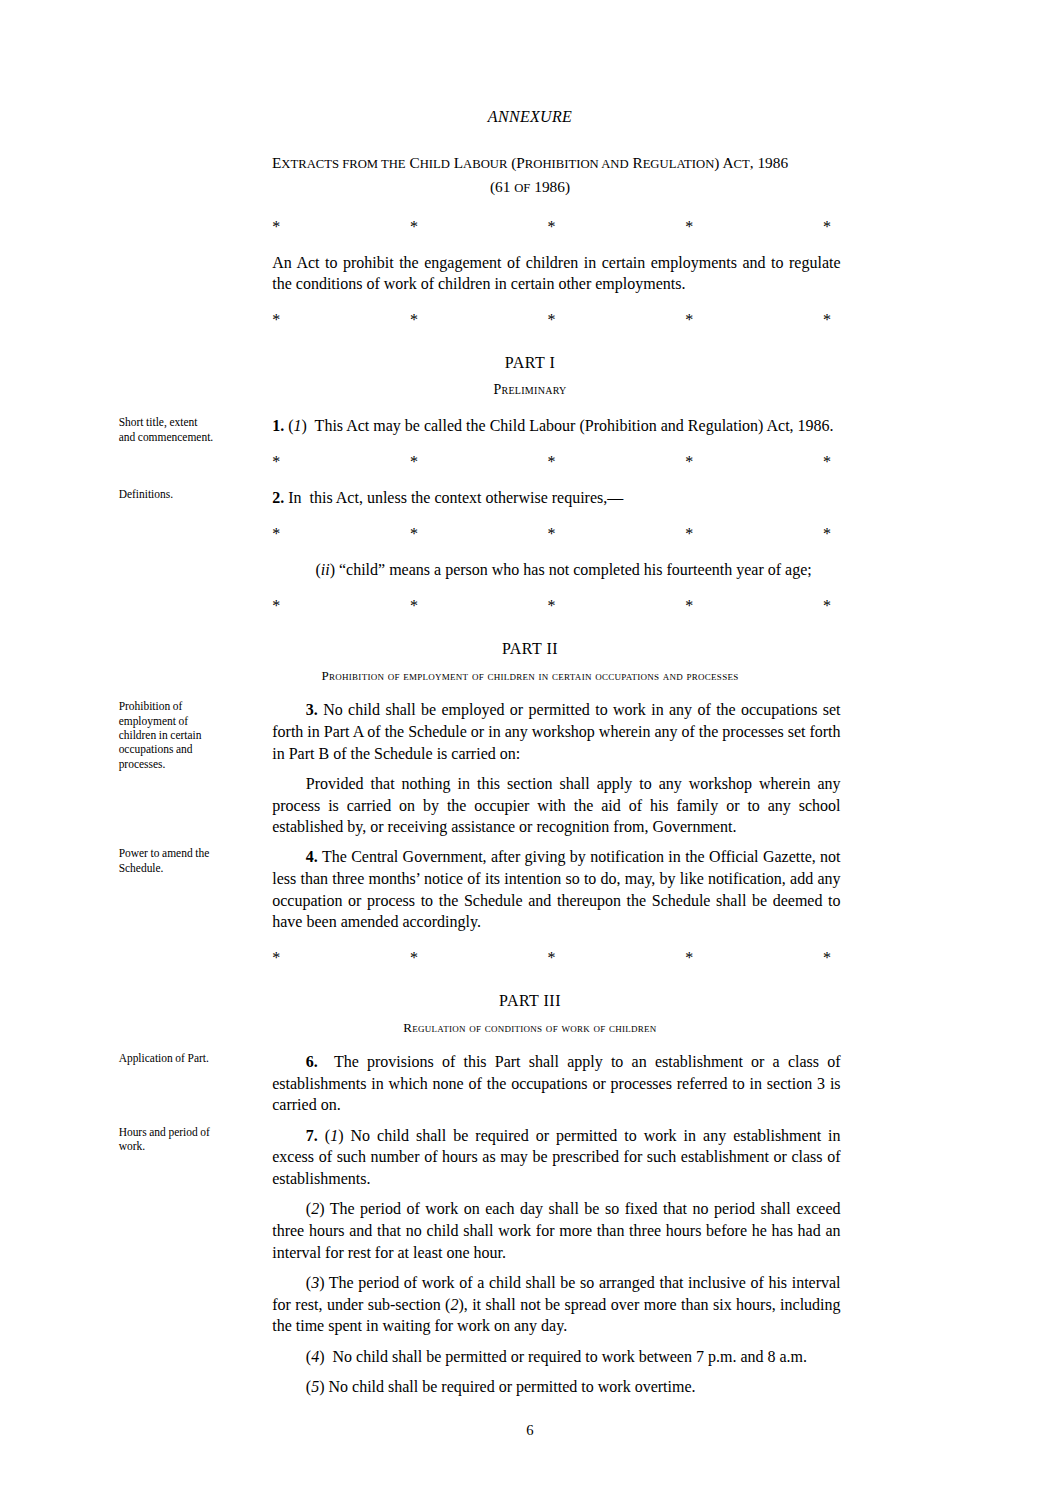ANNEXURE
EXTRACTS FROM THE CHILD LABOUR (PROHIBITION AND REGULATION) ACT, 1986
(61 OF 1986)
*****
An Act to prohibit the engagement of children in certain employments and to regulate the conditions of work of children in certain other employments.
*****
PART I
Preliminary
Short title, extent and commence­ment.
1. (1) This Act may be called the Child Labour (Prohibition and Regulation) Act, 1986.
*****
Definitions.
2. In this Act, unless the context otherwise requires,—
*****
(ii) “child” means a person who has not completed his fourteenth year of age;
*****
PART II
Prohibition of employment of children in certain occupations and processes
Prohibition of employ­ment of children in certain occupations and processes.
3. No child shall be employed or permitted to work in any of the occupations set forth in Part A of the Schedule or in any workshop wherein any of the processes set forth in Part B of the Schedule is carried on:
Provided that nothing in this section shall apply to any workshop wherein any process is carried on by the occupier with the aid of his family or to any school established by, or receiving assistance or recognition from, Government.
Power to amend the Schedule.
4. The Central Government, after giving by notification in the Official Gazette, not less than three months’ notice of its intention so to do, may, by like notification, add any occupation or process to the Schedule and thereupon the Schedule shall be deemed to have been amended accordingly.
*****
PART III
Regulation of conditions of work of children
Application of Part.
6. The provisions of this Part shall apply to an establishment or a class of establish­ments in which none of the occupations or processes referred to in section 3 is carried on.
Hours and period of work.
7. (1) No child shall be required or permitted to work in any establishment in excess of such number of hours as may be prescribed for such establishment or class of establish­ments.
(2) The period of work on each day shall be so fixed that no period shall exceed three hours and that no child shall work for more than three hours before he has had an interval for rest for at least one hour.
(3) The period of work of a child shall be so arranged that inclusive of his interval for rest, under sub-section (2), it shall not be spread over more than six hours, including the time spent in waiting for work on any day.
(4) No child shall be permitted or required to work between 7 p.m. and 8 a.m.
(5) No child shall be required or permitted to work overtime.
6